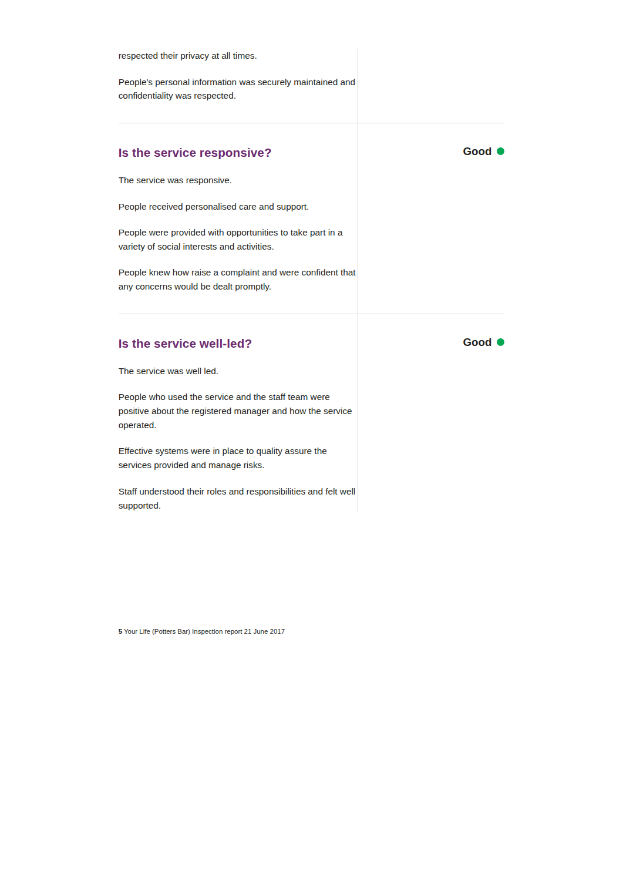| respected their privacy at all times. People's personal information was securely maintained and confidentiality was respected. | |
| Is the service responsive? The service was responsive. People received personalised care and support. People were provided with opportunities to take part in a variety of social interests and activities. People knew how raise a complaint and were confident that any concerns would be dealt promptly. | Good |
| Is the service well-led? The service was well led. People who used the service and the staff team were positive about the registered manager and how the service operated. Effective systems were in place to quality assure the services provided and manage risks. Staff understood their roles and responsibilities and felt well supported. | Good |
5 Your Life (Potters Bar) Inspection report 21 June 2017